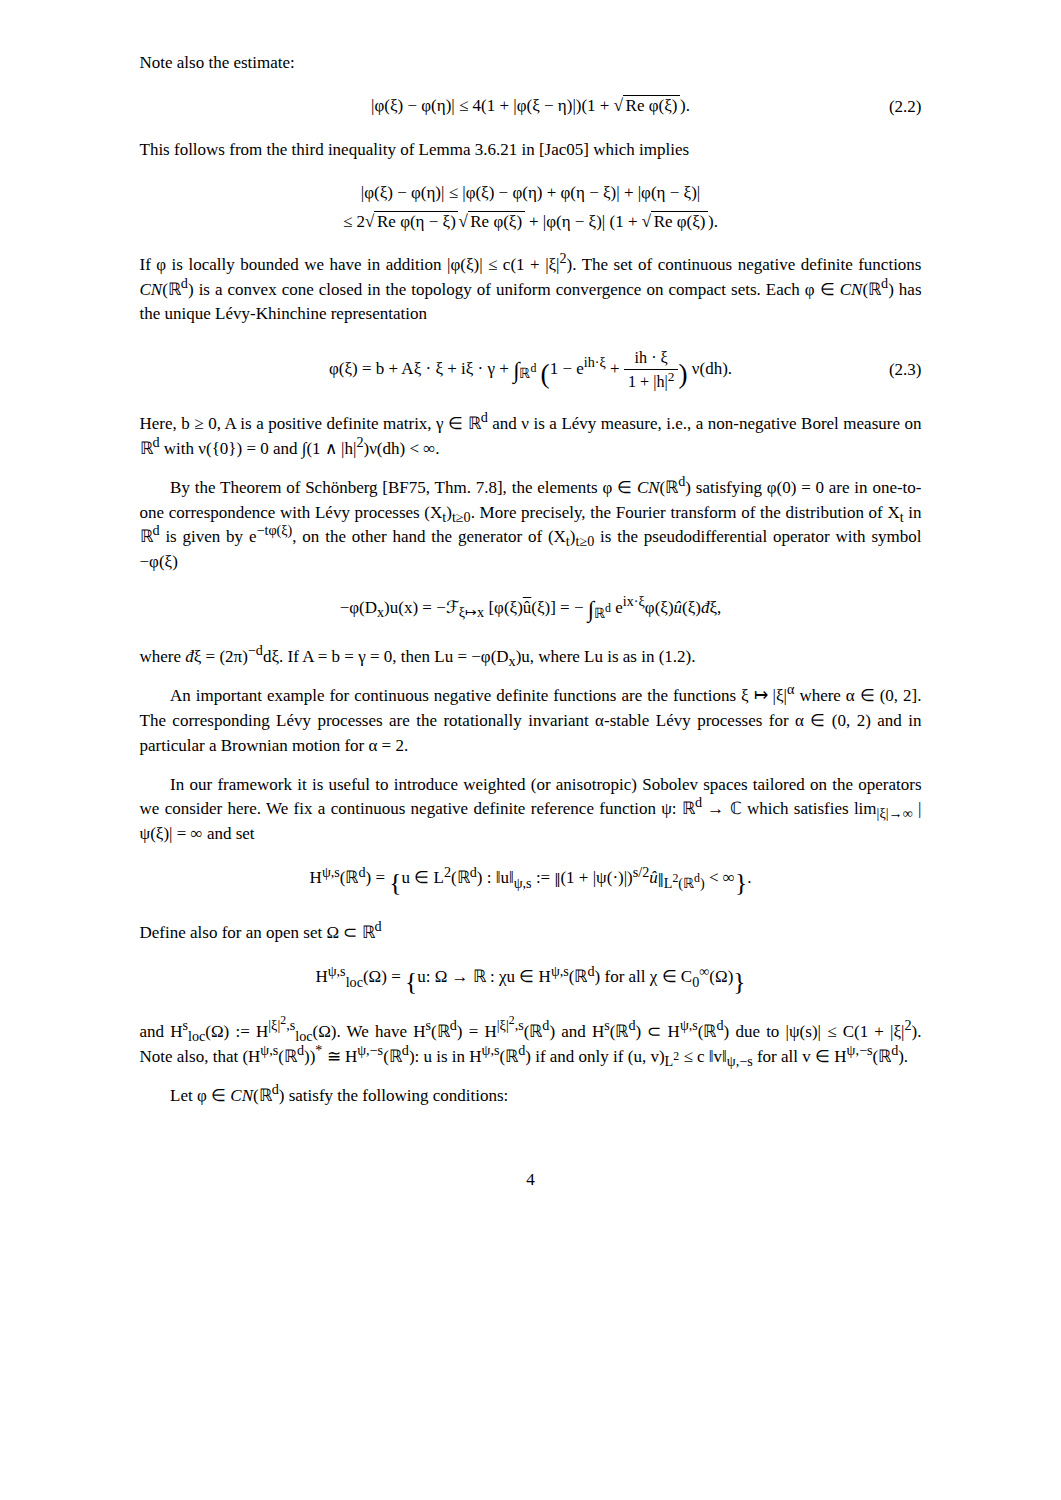Note also the estimate:
|φ(ξ) − φ(η)| ≤ 4(1 + |φ(ξ − η)|)(1 + √Re φ(ξ)). (2.2)
This follows from the third inequality of Lemma 3.6.21 in [Jac05] which implies
|φ(ξ) − φ(η)| ≤ |φ(ξ) − φ(η) + φ(η − ξ)| + |φ(η − ξ)|
≤ 2√Re φ(η − ξ)√Re φ(ξ) + |φ(η − ξ)| (1 + √Re φ(ξ)).
If φ is locally bounded we have in addition |φ(ξ)| ≤ c(1 + |ξ|2). The set of continuous negative definite functions CN(ℝd) is a convex cone closed in the topology of uniform convergence on compact sets. Each φ ∈ CN(ℝd) has the unique Lévy-Khinchine representation
φ(ξ) = b + Aξ · ξ + iξ · γ + ∫ℝd (1 − eih·ξ + ih · ξ 1 + |h|2) ν(dh). (2.3)
Here, b ≥ 0, A is a positive definite matrix, γ ∈ ℝd and ν is a Lévy measure, i.e., a non-negative Borel measure on ℝd with ν({0}) = 0 and ∫(1 ∧ |h|2)ν(dh) < ∞.
By the Theorem of Schönberg [BF75, Thm. 7.8], the elements φ ∈ CN(ℝd) satisfying φ(0) = 0 are in one-to-one correspondence with Lévy processes (Xt)t≥0. More precisely, the Fourier transform of the distribution of Xt in ℝd is given by e−tφ(ξ), on the other hand the generator of (Xt)t≥0 is the pseudodifferential operator with symbol −φ(ξ)
−φ(Dx)u(x) = −ℱξ↦x [φ(ξ)û(ξ)] = − ∫ℝd eix·ξφ(ξ)û(ξ)đξ,
where đξ = (2π)−ddξ. If A = b = γ = 0, then Lu = −φ(Dx)u, where Lu is as in (1.2).
An important example for continuous negative definite functions are the functions ξ ↦ |ξ|α where α ∈ (0, 2]. The corresponding Lévy processes are the rotationally invariant α-stable Lévy processes for α ∈ (0, 2) and in particular a Brownian motion for α = 2.
In our framework it is useful to introduce weighted (or anisotropic) Sobolev spaces tailored on the operators we consider here. We fix a continuous negative definite reference function ψ: ℝd → ℂ which satisfies lim|ξ|→∞ |ψ(ξ)| = ∞ and set
Hψ,s(ℝd) = {u ∈ L2(ℝd) : ‖u‖ψ,s := ‖(1 + |ψ(·)|)s/2û‖L2(ℝd) < ∞}.
Define also for an open set Ω ⊂ ℝd
Hψ,sloc(Ω) = {u: Ω → ℝ : χu ∈ Hψ,s(ℝd) for all χ ∈ C0∞(Ω)}
and Hsloc(Ω) := H|ξ|2,sloc(Ω). We have Hs(ℝd) = H|ξ|2,s(ℝd) and Hs(ℝd) ⊂ Hψ,s(ℝd) due to |ψ(s)| ≤ C(1 + |ξ|2). Note also, that (Hψ,s(ℝd))* ≅ Hψ,−s(ℝd): u is in Hψ,s(ℝd) if and only if (u, v)L2 ≤ c ‖v‖ψ,−s for all v ∈ Hψ,−s(ℝd).
Let φ ∈ CN(ℝd) satisfy the following conditions:
4